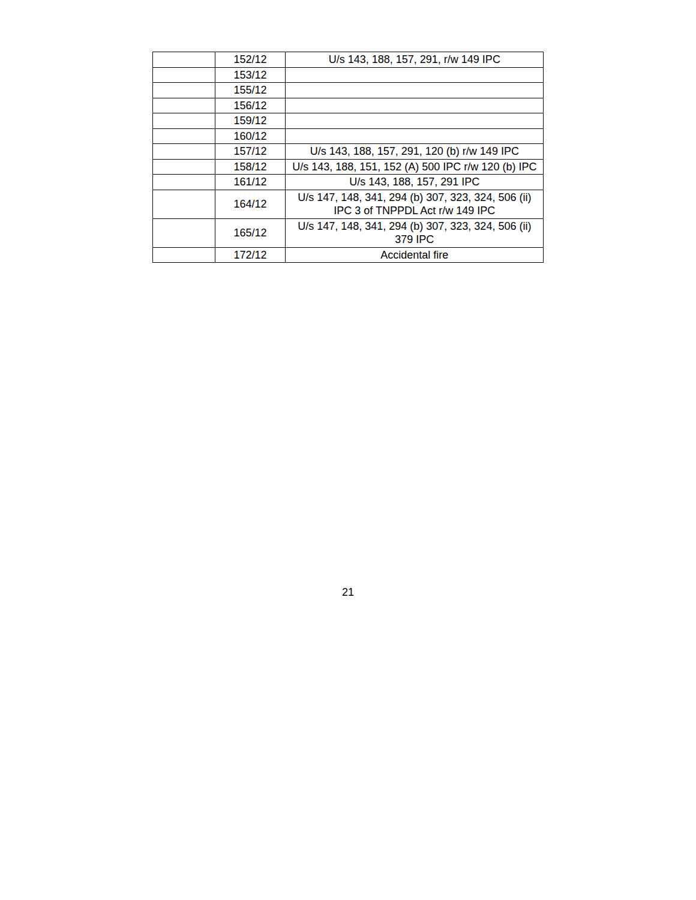| | 152/12 | U/s 143, 188, 157, 291, r/w 149 IPC |
| | 153/12 | |
| | 155/12 | |
| | 156/12 | |
| | 159/12 | |
| | 160/12 | |
| | 157/12 | U/s 143, 188, 157, 291, 120 (b) r/w 149 IPC |
| | 158/12 | U/s 143, 188, 151, 152 (A) 500 IPC r/w 120 (b) IPC |
| | 161/12 | U/s 143, 188, 157, 291 IPC |
| | 164/12 | U/s 147, 148, 341, 294 (b) 307, 323, 324, 506 (ii) IPC 3 of TNPPDL Act r/w 149 IPC |
| | 165/12 | U/s 147, 148, 341, 294 (b) 307, 323, 324, 506 (ii) 379 IPC |
| | 172/12 | Accidental fire |
21